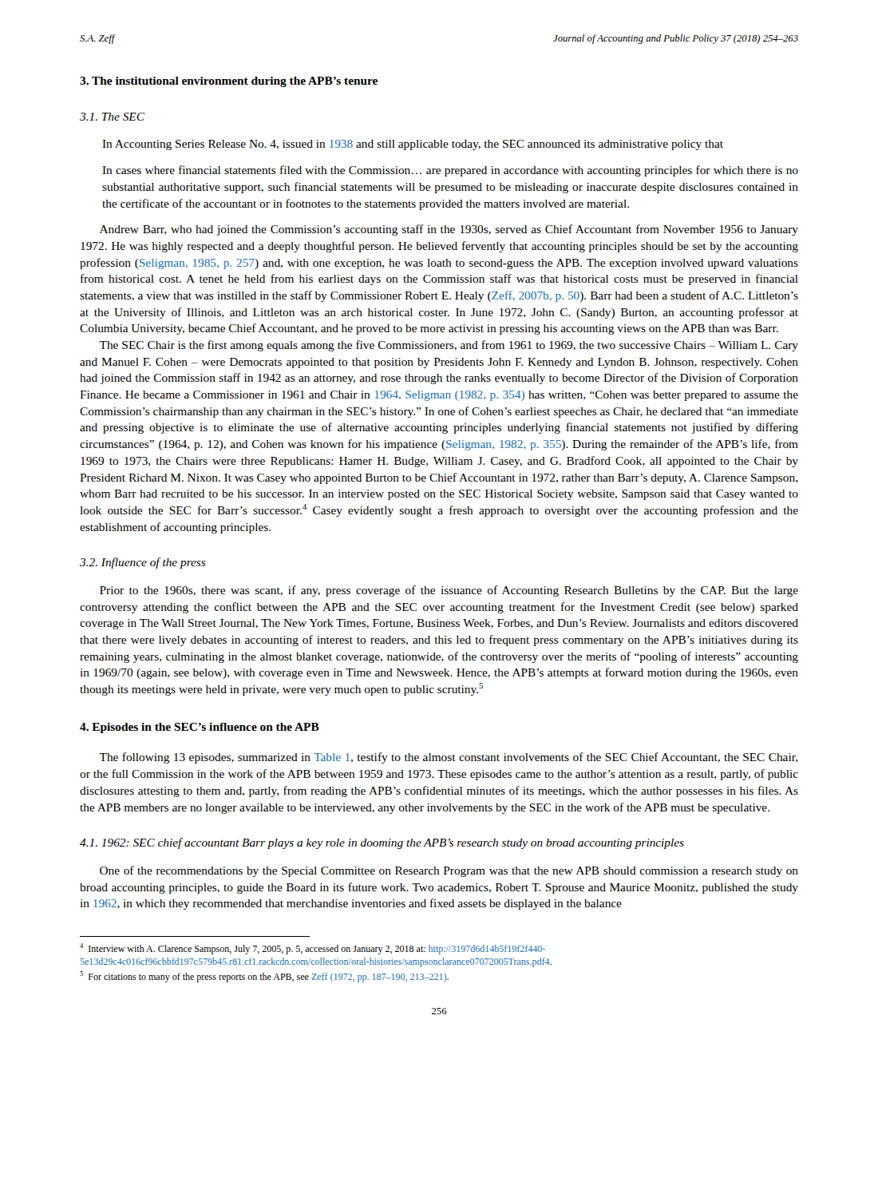S.A. Zeff
Journal of Accounting and Public Policy 37 (2018) 254–263
3. The institutional environment during the APB’s tenure
3.1. The SEC
In Accounting Series Release No. 4, issued in 1938 and still applicable today, the SEC announced its administrative policy that
In cases where financial statements filed with the Commission… are prepared in accordance with accounting principles for which there is no substantial authoritative support, such financial statements will be presumed to be misleading or inaccurate despite disclosures contained in the certificate of the accountant or in footnotes to the statements provided the matters involved are material.
Andrew Barr, who had joined the Commission’s accounting staff in the 1930s, served as Chief Accountant from November 1956 to January 1972. He was highly respected and a deeply thoughtful person. He believed fervently that accounting principles should be set by the accounting profession (Seligman, 1985, p. 257) and, with one exception, he was loath to second-guess the APB. The exception involved upward valuations from historical cost. A tenet he held from his earliest days on the Commission staff was that historical costs must be preserved in financial statements, a view that was instilled in the staff by Commissioner Robert E. Healy (Zeff, 2007b, p. 50). Barr had been a student of A.C. Littleton’s at the University of Illinois, and Littleton was an arch historical coster. In June 1972, John C. (Sandy) Burton, an accounting professor at Columbia University, became Chief Accountant, and he proved to be more activist in pressing his accounting views on the APB than was Barr.
The SEC Chair is the first among equals among the five Commissioners, and from 1961 to 1969, the two successive Chairs – William L. Cary and Manuel F. Cohen – were Democrats appointed to that position by Presidents John F. Kennedy and Lyndon B. Johnson, respectively. Cohen had joined the Commission staff in 1942 as an attorney, and rose through the ranks eventually to become Director of the Division of Corporation Finance. He became a Commissioner in 1961 and Chair in 1964. Seligman (1982, p. 354) has written, “Cohen was better prepared to assume the Commission’s chairmanship than any chairman in the SEC’s history.” In one of Cohen’s earliest speeches as Chair, he declared that “an immediate and pressing objective is to eliminate the use of alternative accounting principles underlying financial statements not justified by differing circumstances” (1964, p. 12), and Cohen was known for his impatience (Seligman, 1982, p. 355). During the remainder of the APB’s life, from 1969 to 1973, the Chairs were three Republicans: Hamer H. Budge, William J. Casey, and G. Bradford Cook, all appointed to the Chair by President Richard M. Nixon. It was Casey who appointed Burton to be Chief Accountant in 1972, rather than Barr’s deputy, A. Clarence Sampson, whom Barr had recruited to be his successor. In an interview posted on the SEC Historical Society website, Sampson said that Casey wanted to look outside the SEC for Barr’s successor.4 Casey evidently sought a fresh approach to oversight over the accounting profession and the establishment of accounting principles.
3.2. Influence of the press
Prior to the 1960s, there was scant, if any, press coverage of the issuance of Accounting Research Bulletins by the CAP. But the large controversy attending the conflict between the APB and the SEC over accounting treatment for the Investment Credit (see below) sparked coverage in The Wall Street Journal, The New York Times, Fortune, Business Week, Forbes, and Dun’s Review. Journalists and editors discovered that there were lively debates in accounting of interest to readers, and this led to frequent press commentary on the APB’s initiatives during its remaining years, culminating in the almost blanket coverage, nationwide, of the controversy over the merits of “pooling of interests” accounting in 1969/70 (again, see below), with coverage even in Time and Newsweek. Hence, the APB’s attempts at forward motion during the 1960s, even though its meetings were held in private, were very much open to public scrutiny.5
4. Episodes in the SEC’s influence on the APB
The following 13 episodes, summarized in Table 1, testify to the almost constant involvements of the SEC Chief Accountant, the SEC Chair, or the full Commission in the work of the APB between 1959 and 1973. These episodes came to the author’s attention as a result, partly, of public disclosures attesting to them and, partly, from reading the APB’s confidential minutes of its meetings, which the author possesses in his files. As the APB members are no longer available to be interviewed, any other involvements by the SEC in the work of the APB must be speculative.
4.1. 1962: SEC chief accountant Barr plays a key role in dooming the APB’s research study on broad accounting principles
One of the recommendations by the Special Committee on Research Program was that the new APB should commission a research study on broad accounting principles, to guide the Board in its future work. Two academics, Robert T. Sprouse and Maurice Moonitz, published the study in 1962, in which they recommended that merchandise inventories and fixed assets be displayed in the balance
4 Interview with A. Clarence Sampson, July 7, 2005, p. 5, accessed on January 2, 2018 at: http://3197d6d14b5f19f2f440-5e13d29c4c016cf96cbbfd197c579b45.r81.cf1.rackcdn.com/collection/oral-histories/sampsonclarance07072005Trans.pdf4.
5 For citations to many of the press reports on the APB, see Zeff (1972, pp. 187–190, 213–221).
256